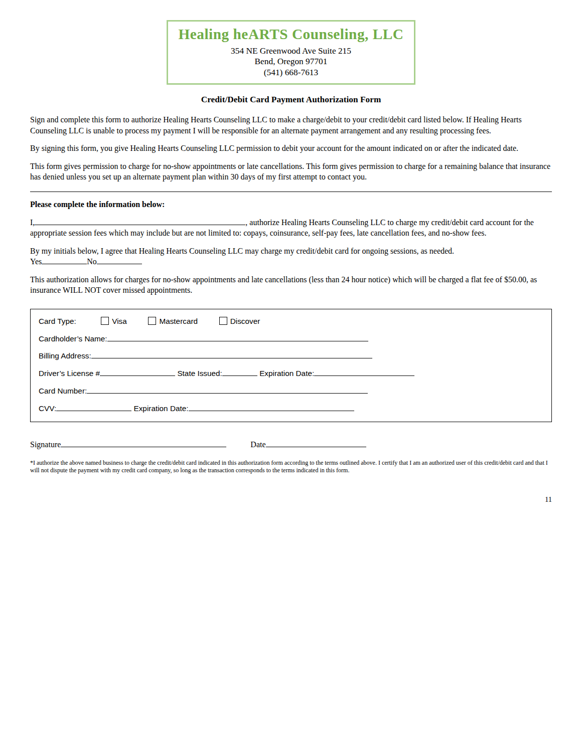Healing heARTS Counseling, LLC
354 NE Greenwood Ave Suite 215
Bend, Oregon 97701
(541) 668-7613
Credit/Debit Card Payment Authorization Form
Sign and complete this form to authorize Healing Hearts Counseling LLC to make a charge/debit to your credit/debit card listed below. If Healing Hearts Counseling LLC is unable to process my payment I will be responsible for an alternate payment arrangement and any resulting processing fees.
By signing this form, you give Healing Hearts Counseling LLC permission to debit your account for the amount indicated on or after the indicated date.
This form gives permission to charge for no-show appointments or late cancellations. This form gives permission to charge for a remaining balance that insurance has denied unless you set up an alternate payment plan within 30 days of my first attempt to contact you.
Please complete the information below:
I, , authorize Healing Hearts Counseling LLC to charge my credit/debit card account for the appropriate session fees which may include but are not limited to: copays, coinsurance, self-pay fees, late cancellation fees, and no-show fees.
By my initials below, I agree that Healing Hearts Counseling LLC may charge my credit/debit card for ongoing sessions, as needed.
Yes No
This authorization allows for charges for no-show appointments and late cancellations (less than 24 hour notice) which will be charged a flat fee of $50.00, as insurance WILL NOT cover missed appointments.
Card Type: Visa Mastercard Discover
Cardholder’s Name:
Billing Address:
Driver’s License # State Issued: Expiration Date:
Card Number:
CVV: Expiration Date:
Signature Date
*I authorize the above named business to charge the credit/debit card indicated in this authorization form according to the terms outlined above. I certify that I am an authorized user of this credit/debit card and that I will not dispute the payment with my credit card company, so long as the transaction corresponds to the terms indicated in this form.
11